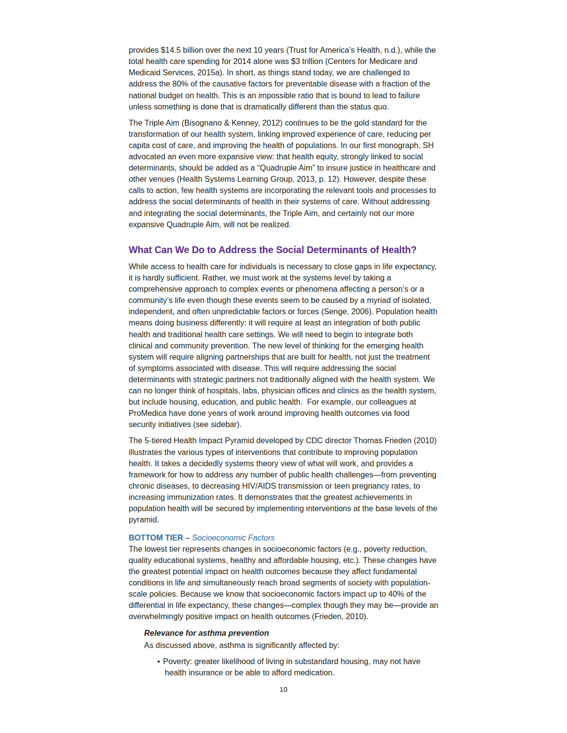provides $14.5 billion over the next 10 years (Trust for America’s Health, n.d.), while the total health care spending for 2014 alone was $3 trillion (Centers for Medicare and Medicaid Services, 2015a). In short, as things stand today, we are challenged to address the 80% of the causative factors for preventable disease with a fraction of the national budget on health. This is an impossible ratio that is bound to lead to failure unless something is done that is dramatically different than the status quo.
The Triple Aim (Bisognano & Kenney, 2012) continues to be the gold standard for the transformation of our health system, linking improved experience of care, reducing per capita cost of care, and improving the health of populations. In our first monograph, SH advocated an even more expansive view: that health equity, strongly linked to social determinants, should be added as a “Quadruple Aim” to insure justice in healthcare and other venues (Health Systems Learning Group, 2013, p. 12). However, despite these calls to action, few health systems are incorporating the relevant tools and processes to address the social determinants of health in their systems of care. Without addressing and integrating the social determinants, the Triple Aim, and certainly not our more expansive Quadruple Aim, will not be realized.
What Can We Do to Address the Social Determinants of Health?
While access to health care for individuals is necessary to close gaps in life expectancy, it is hardly sufficient. Rather, we must work at the systems level by taking a comprehensive approach to complex events or phenomena affecting a person’s or a community’s life even though these events seem to be caused by a myriad of isolated, independent, and often unpredictable factors or forces (Senge, 2006). Population health means doing business differently: it will require at least an integration of both public health and traditional health care settings. We will need to begin to integrate both clinical and community prevention. The new level of thinking for the emerging health system will require aligning partnerships that are built for health, not just the treatment of symptoms associated with disease. This will require addressing the social determinants with strategic partners not traditionally aligned with the health system. We can no longer think of hospitals, labs, physician offices and clinics as the health system, but include housing, education, and public health. For example, our colleagues at ProMedica have done years of work around improving health outcomes via food security initiatives (see sidebar).
The 5-tiered Health Impact Pyramid developed by CDC director Thomas Frieden (2010) illustrates the various types of interventions that contribute to improving population health. It takes a decidedly systems theory view of what will work, and provides a framework for how to address any number of public health challenges—from preventing chronic diseases, to decreasing HIV/AIDS transmission or teen pregnancy rates, to increasing immunization rates. It demonstrates that the greatest achievements in population health will be secured by implementing interventions at the base levels of the pyramid.
BOTTOM TIER – Socioeconomic Factors
The lowest tier represents changes in socioeconomic factors (e.g., poverty reduction, quality educational systems, healthy and affordable housing, etc.). These changes have the greatest potential impact on health outcomes because they affect fundamental conditions in life and simultaneously reach broad segments of society with population-scale policies. Because we know that socioeconomic factors impact up to 40% of the differential in life expectancy, these changes—complex though they may be—provide an overwhelmingly positive impact on health outcomes (Frieden, 2010).
Relevance for asthma prevention
As discussed above, asthma is significantly affected by:
Poverty: greater likelihood of living in substandard housing, may not have health insurance or be able to afford medication.
10